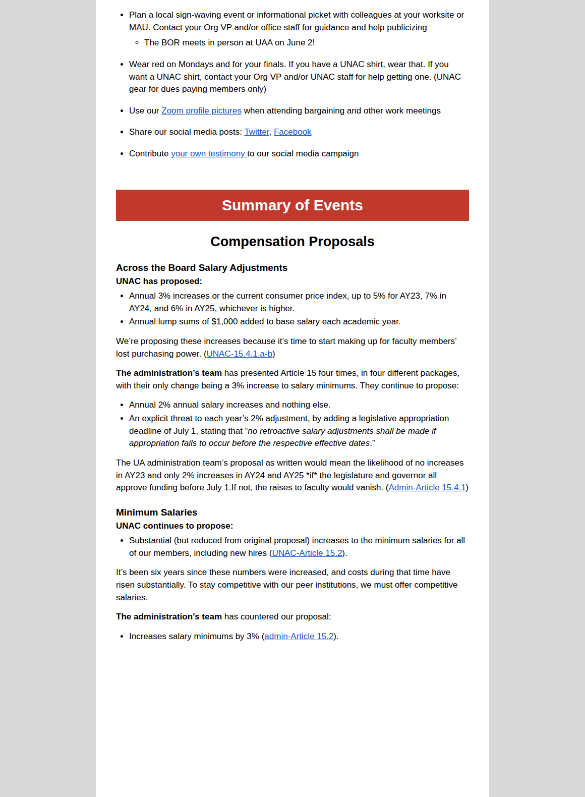Plan a local sign-waving event or informational picket with colleagues at your worksite or MAU. Contact your Org VP and/or office staff for guidance and help publicizing
The BOR meets in person at UAA on June 2!
Wear red on Mondays and for your finals. If you have a UNAC shirt, wear that. If you want a UNAC shirt, contact your Org VP and/or UNAC staff for help getting one. (UNAC gear for dues paying members only)
Use our Zoom profile pictures when attending bargaining and other work meetings
Share our social media posts: Twitter, Facebook
Contribute your own testimony to our social media campaign
Summary of Events
Compensation Proposals
Across the Board Salary Adjustments
UNAC has proposed:
Annual 3% increases or the current consumer price index, up to 5% for AY23, 7% in AY24, and 6% in AY25, whichever is higher.
Annual lump sums of $1,000 added to base salary each academic year.
We’re proposing these increases because it’s time to start making up for faculty members’ lost purchasing power. (UNAC-15.4.1.a-b)
The administration’s team has presented Article 15 four times, in four different packages, with their only change being a 3% increase to salary minimums. They continue to propose:
Annual 2% annual salary increases and nothing else.
An explicit threat to each year’s 2% adjustment, by adding a legislative appropriation deadline of July 1, stating that “no retroactive salary adjustments shall be made if appropriation fails to occur before the respective effective dates.”
The UA administration team’s proposal as written would mean the likelihood of no increases in AY23 and only 2% increases in AY24 and AY25 *if* the legislature and governor all approve funding before July 1.If not, the raises to faculty would vanish. (Admin-Article 15.4.1)
Minimum Salaries
UNAC continues to propose:
Substantial (but reduced from original proposal) increases to the minimum salaries for all of our members, including new hires (UNAC-Article 15.2).
It’s been six years since these numbers were increased, and costs during that time have risen substantially. To stay competitive with our peer institutions, we must offer competitive salaries.
The administration’s team has countered our proposal:
Increases salary minimums by 3% (admin-Article 15.2).